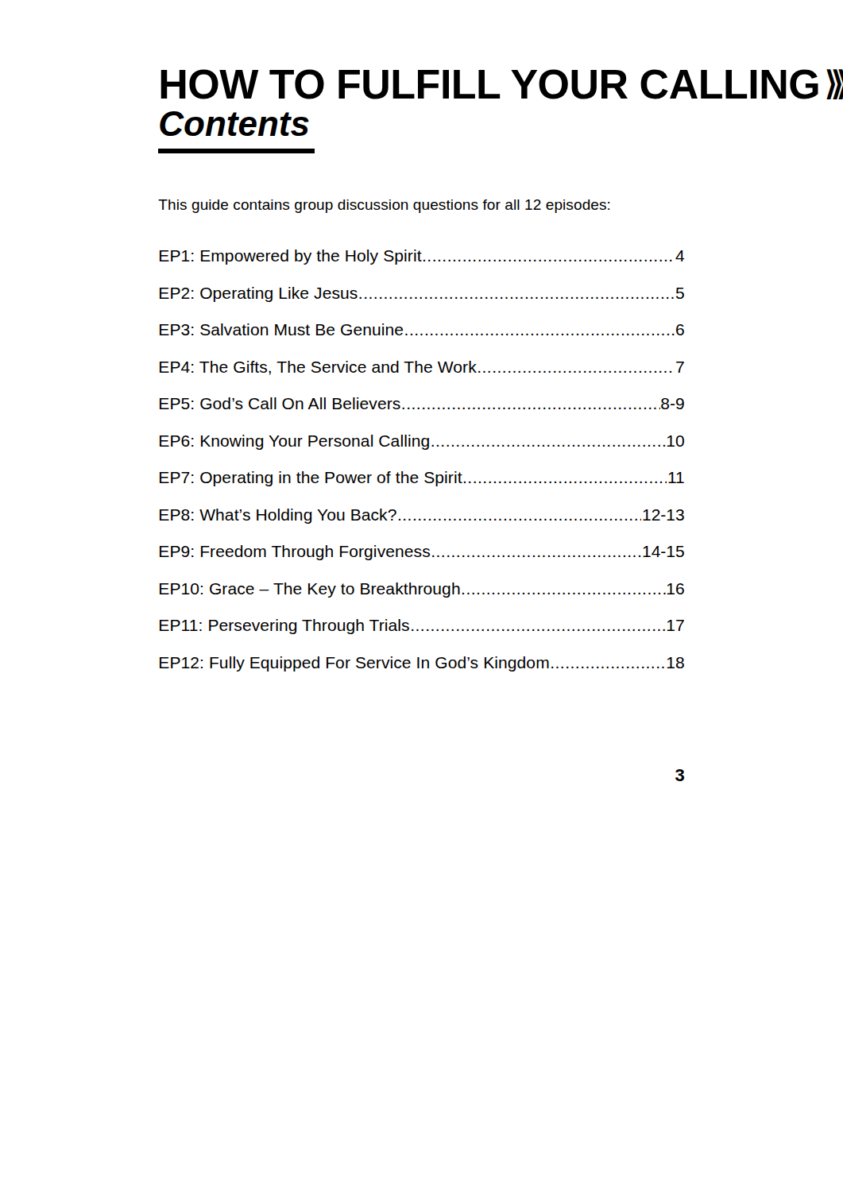HOW TO FULFILL YOUR CALLING ⟩⟩⟩⟩
Contents
This guide contains group discussion questions for all 12 episodes:
EP1: Empowered by the Holy Spirit ................................................................................................................................................................. 4
EP2: Operating Like Jesus ................................................................................................................................................................. 5
EP3: Salvation Must Be Genuine ................................................................................................................................................................. 6
EP4: The Gifts, The Service and The Work ................................................................................................................................................................. 7
EP5: God’s Call On All Believers ................................................................................................................................................................. 8-9
EP6: Knowing Your Personal Calling ................................................................................................................................................................. 10
EP7: Operating in the Power of the Spirit ................................................................................................................................................................. 11
EP8: What’s Holding You Back? ................................................................................................................................................................. 12-13
EP9: Freedom Through Forgiveness ................................................................................................................................................................. 14-15
EP10: Grace – The Key to Breakthrough ................................................................................................................................................................. 16
EP11: Persevering Through Trials ................................................................................................................................................................. 17
EP12: Fully Equipped For Service In God’s Kingdom ................................................................................................................................................................. 18
3